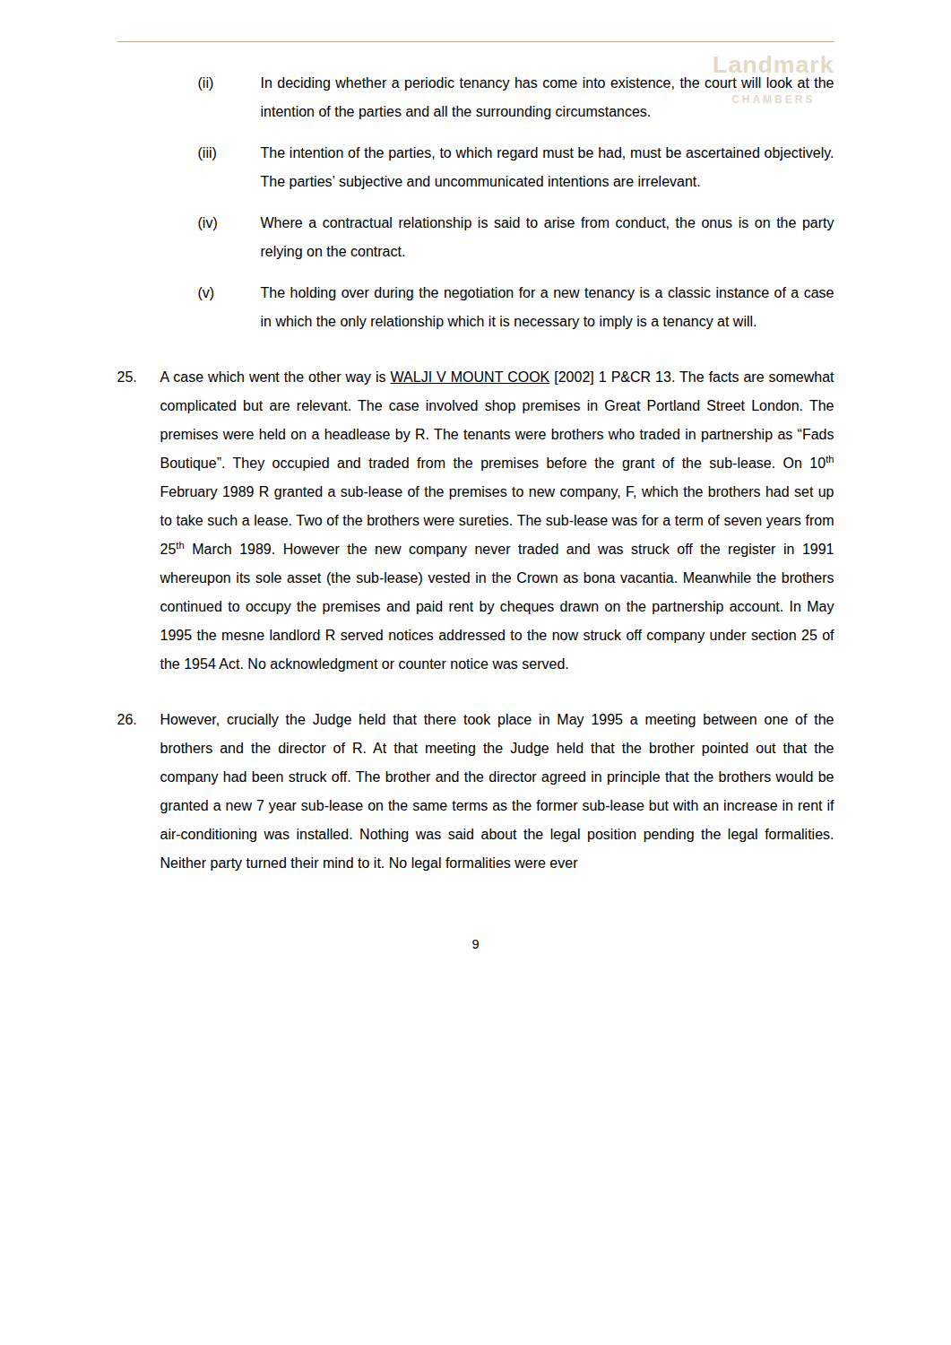LandmarkCHAMBERS
(ii) In deciding whether a periodic tenancy has come into existence, the court will look at the intention of the parties and all the surrounding circumstances.
(iii) The intention of the parties, to which regard must be had, must be ascertained objectively. The parties’ subjective and uncommunicated intentions are irrelevant.
(iv) Where a contractual relationship is said to arise from conduct, the onus is on the party relying on the contract.
(v) The holding over during the negotiation for a new tenancy is a classic instance of a case in which the only relationship which it is necessary to imply is a tenancy at will.
25. A case which went the other way is WALJI V MOUNT COOK [2002] 1 P&CR 13. The facts are somewhat complicated but are relevant. The case involved shop premises in Great Portland Street London. The premises were held on a headlease by R. The tenants were brothers who traded in partnership as “Fads Boutique”. They occupied and traded from the premises before the grant of the sub-lease. On 10th February 1989 R granted a sub-lease of the premises to new company, F, which the brothers had set up to take such a lease. Two of the brothers were sureties. The sub-lease was for a term of seven years from 25th March 1989. However the new company never traded and was struck off the register in 1991 whereupon its sole asset (the sub-lease) vested in the Crown as bona vacantia. Meanwhile the brothers continued to occupy the premises and paid rent by cheques drawn on the partnership account. In May 1995 the mesne landlord R served notices addressed to the now struck off company under section 25 of the 1954 Act. No acknowledgment or counter notice was served.
26. However, crucially the Judge held that there took place in May 1995 a meeting between one of the brothers and the director of R. At that meeting the Judge held that the brother pointed out that the company had been struck off. The brother and the director agreed in principle that the brothers would be granted a new 7 year sub-lease on the same terms as the former sub-lease but with an increase in rent if air-conditioning was installed. Nothing was said about the legal position pending the legal formalities. Neither party turned their mind to it. No legal formalities were ever
9